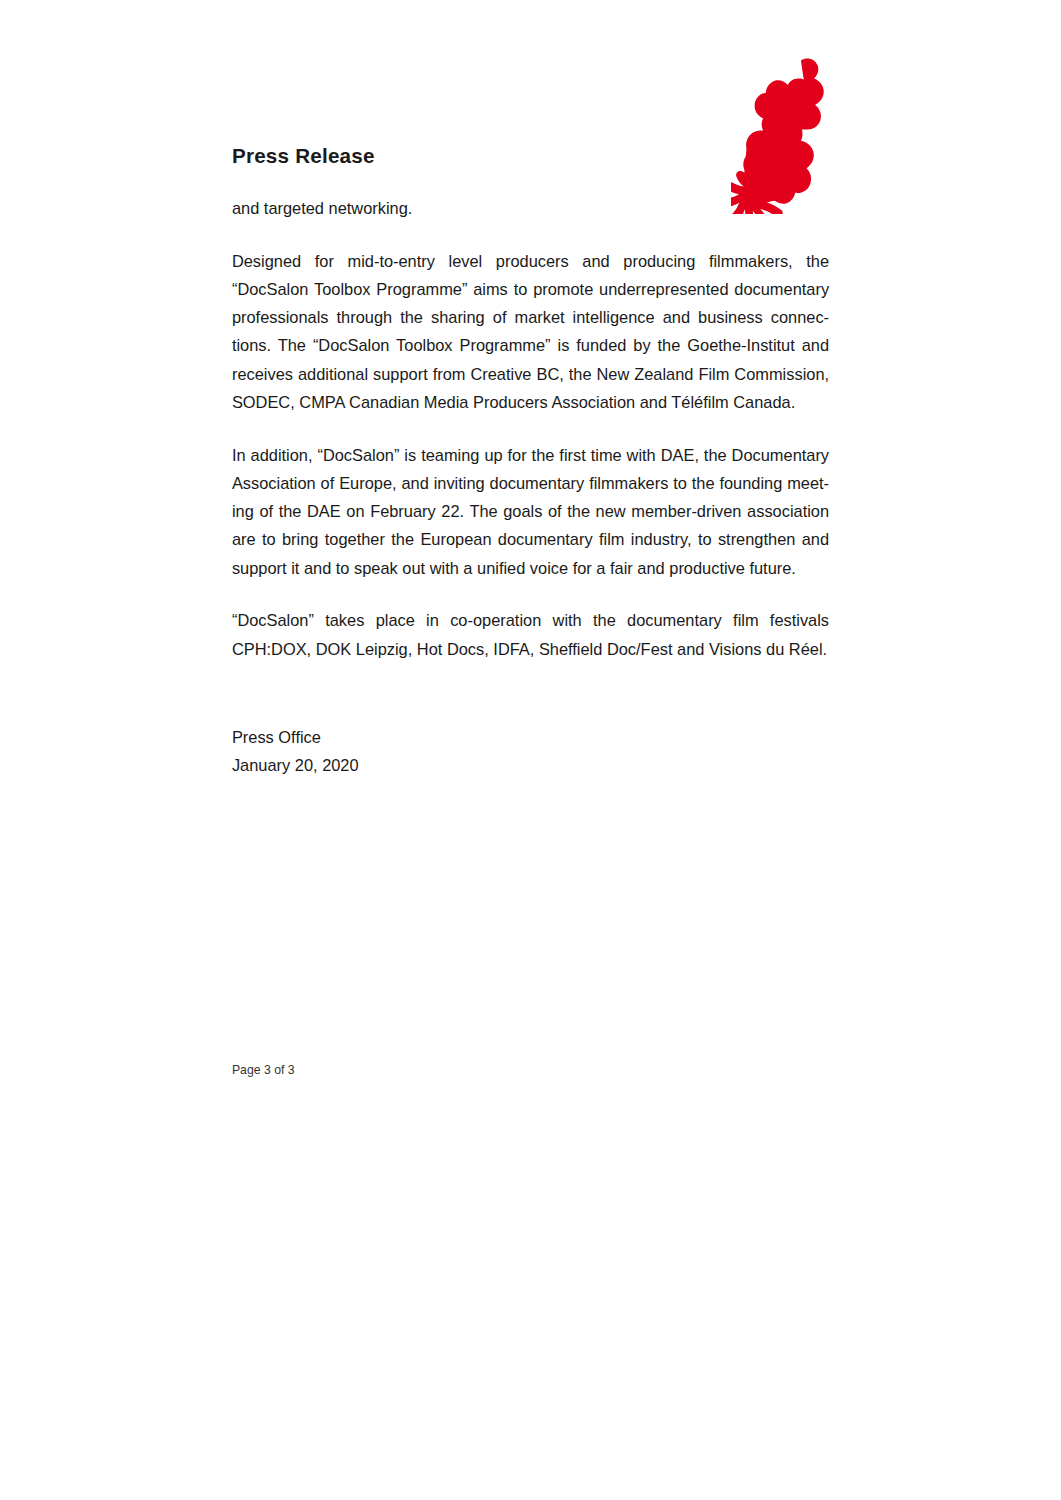Press Release
and targeted networking.
Designed for mid-to-entry level producers and producing filmmakers, the “DocSalon Toolbox Programme” aims to promote underrepresented documentary professionals through the sharing of market intelligence and business connections. The “DocSalon Toolbox Programme” is funded by the Goethe-Institut and receives additional support from Creative BC, the New Zealand Film Commission, SODEC, CMPA Canadian Media Producers Association and Téléfilm Canada.
In addition, “DocSalon” is teaming up for the first time with DAE, the Documentary Association of Europe, and inviting documentary filmmakers to the founding meeting of the DAE on February 22. The goals of the new member-driven association are to bring together the European documentary film industry, to strengthen and support it and to speak out with a unified voice for a fair and productive future.
“DocSalon” takes place in co-operation with the documentary film festivals CPH:DOX, DOK Leipzig, Hot Docs, IDFA, Sheffield Doc/Fest and Visions du Réel.
Press Office
January 20, 2020
Page 3 of 3